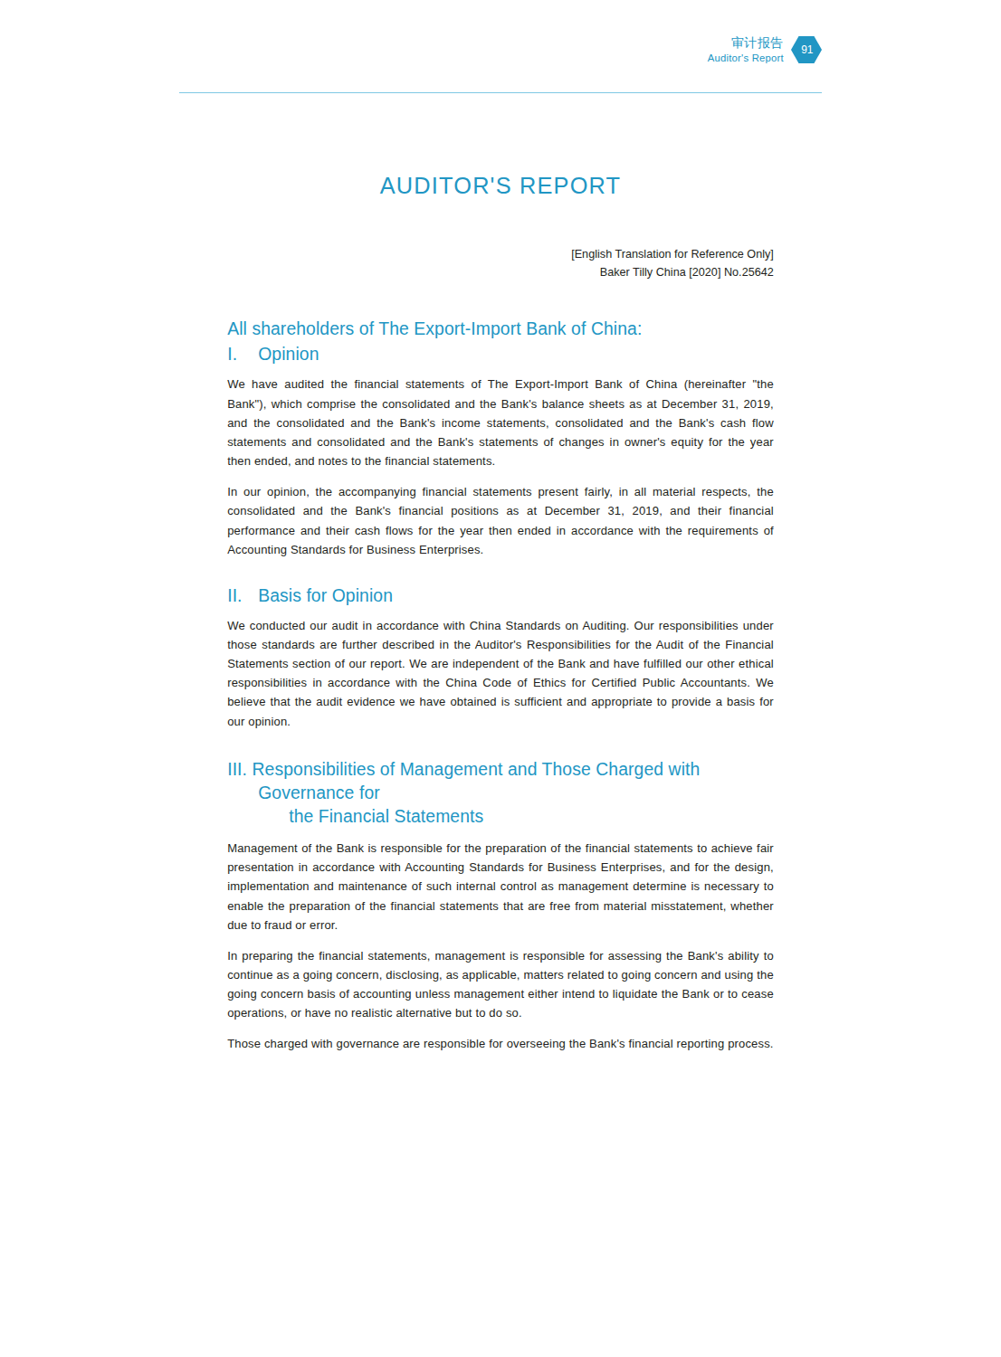审计报告
Auditor's Report
91
AUDITOR'S REPORT
[English Translation for Reference Only]
Baker Tilly China [2020] No.25642
All shareholders of The Export-Import Bank of China:
I. Opinion
We have audited the financial statements of The Export-Import Bank of China (hereinafter "the Bank"), which comprise the consolidated and the Bank's balance sheets as at December 31, 2019, and the consolidated and the Bank's income statements, consolidated and the Bank's cash flow statements and consolidated and the Bank's statements of changes in owner's equity for the year then ended, and notes to the financial statements.
In our opinion, the accompanying financial statements present fairly, in all material respects, the consolidated and the Bank's financial positions as at December 31, 2019, and their financial performance and their cash flows for the year then ended in accordance with the requirements of Accounting Standards for Business Enterprises.
II. Basis for Opinion
We conducted our audit in accordance with China Standards on Auditing. Our responsibilities under those standards are further described in the Auditor's Responsibilities for the Audit of the Financial Statements section of our report. We are independent of the Bank and have fulfilled our other ethical responsibilities in accordance with the China Code of Ethics for Certified Public Accountants. We believe that the audit evidence we have obtained is sufficient and appropriate to provide a basis for our opinion.
III. Responsibilities of Management and Those Charged with Governance forthe Financial Statements
Management of the Bank is responsible for the preparation of the financial statements to achieve fair presentation in accordance with Accounting Standards for Business Enterprises, and for the design, implementation and maintenance of such internal control as management determine is necessary to enable the preparation of the financial statements that are free from material misstatement, whether due to fraud or error.
In preparing the financial statements, management is responsible for assessing the Bank's ability to continue as a going concern, disclosing, as applicable, matters related to going concern and using the going concern basis of accounting unless management either intend to liquidate the Bank or to cease operations, or have no realistic alternative but to do so.
Those charged with governance are responsible for overseeing the Bank's financial reporting process.